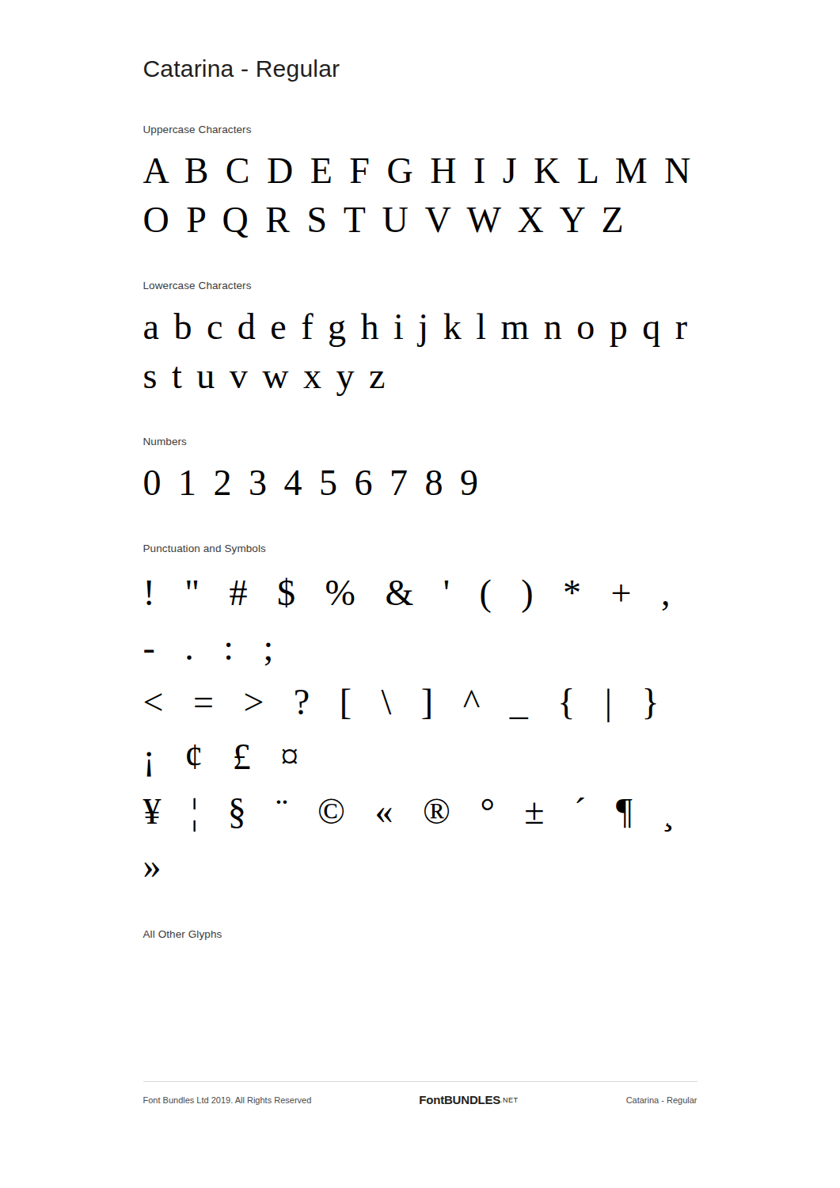Catarina - Regular
Uppercase Characters
A B C D E F G H I J K L M N O P Q R S T U V W X Y Z
Lowercase Characters
a b c d e f g h i j k l m n o p q r s t u v w x y z
Numbers
0 1 2 3 4 5 6 7 8 9
Punctuation and Symbols
! " # $ % & ' ( ) * + , - . : ;
< = > ? [ \ ] ^ _ { | } ¡ ¢ £ ¤
¥ ¦ § ¨ © « ® ° ± ´ ¶ ¸ »
All Other Glyphs
Font Bundles Ltd 2019. All Rights Reserved
FontBUNDLES.NET
Catarina - Regular